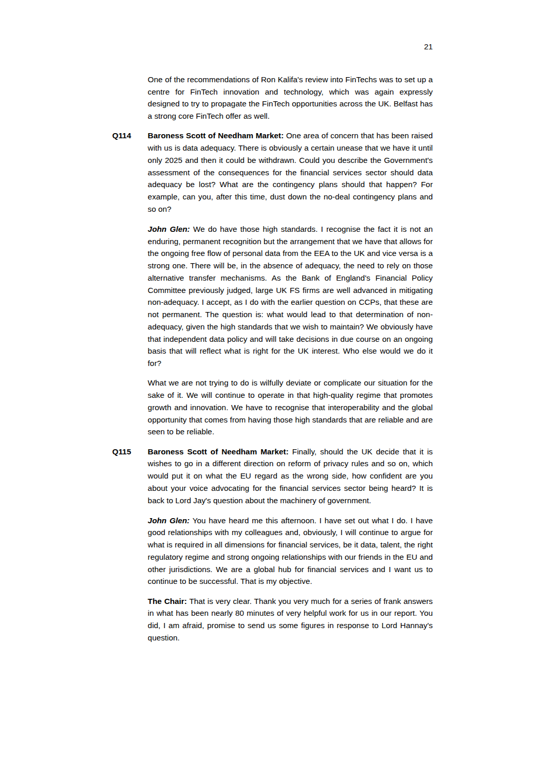21
One of the recommendations of Ron Kalifa's review into FinTechs was to set up a centre for FinTech innovation and technology, which was again expressly designed to try to propagate the FinTech opportunities across the UK. Belfast has a strong core FinTech offer as well.
Q114
Baroness Scott of Needham Market: One area of concern that has been raised with us is data adequacy. There is obviously a certain unease that we have it until only 2025 and then it could be withdrawn. Could you describe the Government's assessment of the consequences for the financial services sector should data adequacy be lost? What are the contingency plans should that happen? For example, can you, after this time, dust down the no-deal contingency plans and so on?
John Glen: We do have those high standards. I recognise the fact it is not an enduring, permanent recognition but the arrangement that we have that allows for the ongoing free flow of personal data from the EEA to the UK and vice versa is a strong one. There will be, in the absence of adequacy, the need to rely on those alternative transfer mechanisms. As the Bank of England's Financial Policy Committee previously judged, large UK FS firms are well advanced in mitigating non-adequacy. I accept, as I do with the earlier question on CCPs, that these are not permanent. The question is: what would lead to that determination of non-adequacy, given the high standards that we wish to maintain? We obviously have that independent data policy and will take decisions in due course on an ongoing basis that will reflect what is right for the UK interest. Who else would we do it for?
What we are not trying to do is wilfully deviate or complicate our situation for the sake of it. We will continue to operate in that high-quality regime that promotes growth and innovation. We have to recognise that interoperability and the global opportunity that comes from having those high standards that are reliable and are seen to be reliable.
Q115
Baroness Scott of Needham Market: Finally, should the UK decide that it is wishes to go in a different direction on reform of privacy rules and so on, which would put it on what the EU regard as the wrong side, how confident are you about your voice advocating for the financial services sector being heard? It is back to Lord Jay's question about the machinery of government.
John Glen: You have heard me this afternoon. I have set out what I do. I have good relationships with my colleagues and, obviously, I will continue to argue for what is required in all dimensions for financial services, be it data, talent, the right regulatory regime and strong ongoing relationships with our friends in the EU and other jurisdictions. We are a global hub for financial services and I want us to continue to be successful. That is my objective.
The Chair: That is very clear. Thank you very much for a series of frank answers in what has been nearly 80 minutes of very helpful work for us in our report. You did, I am afraid, promise to send us some figures in response to Lord Hannay's question.